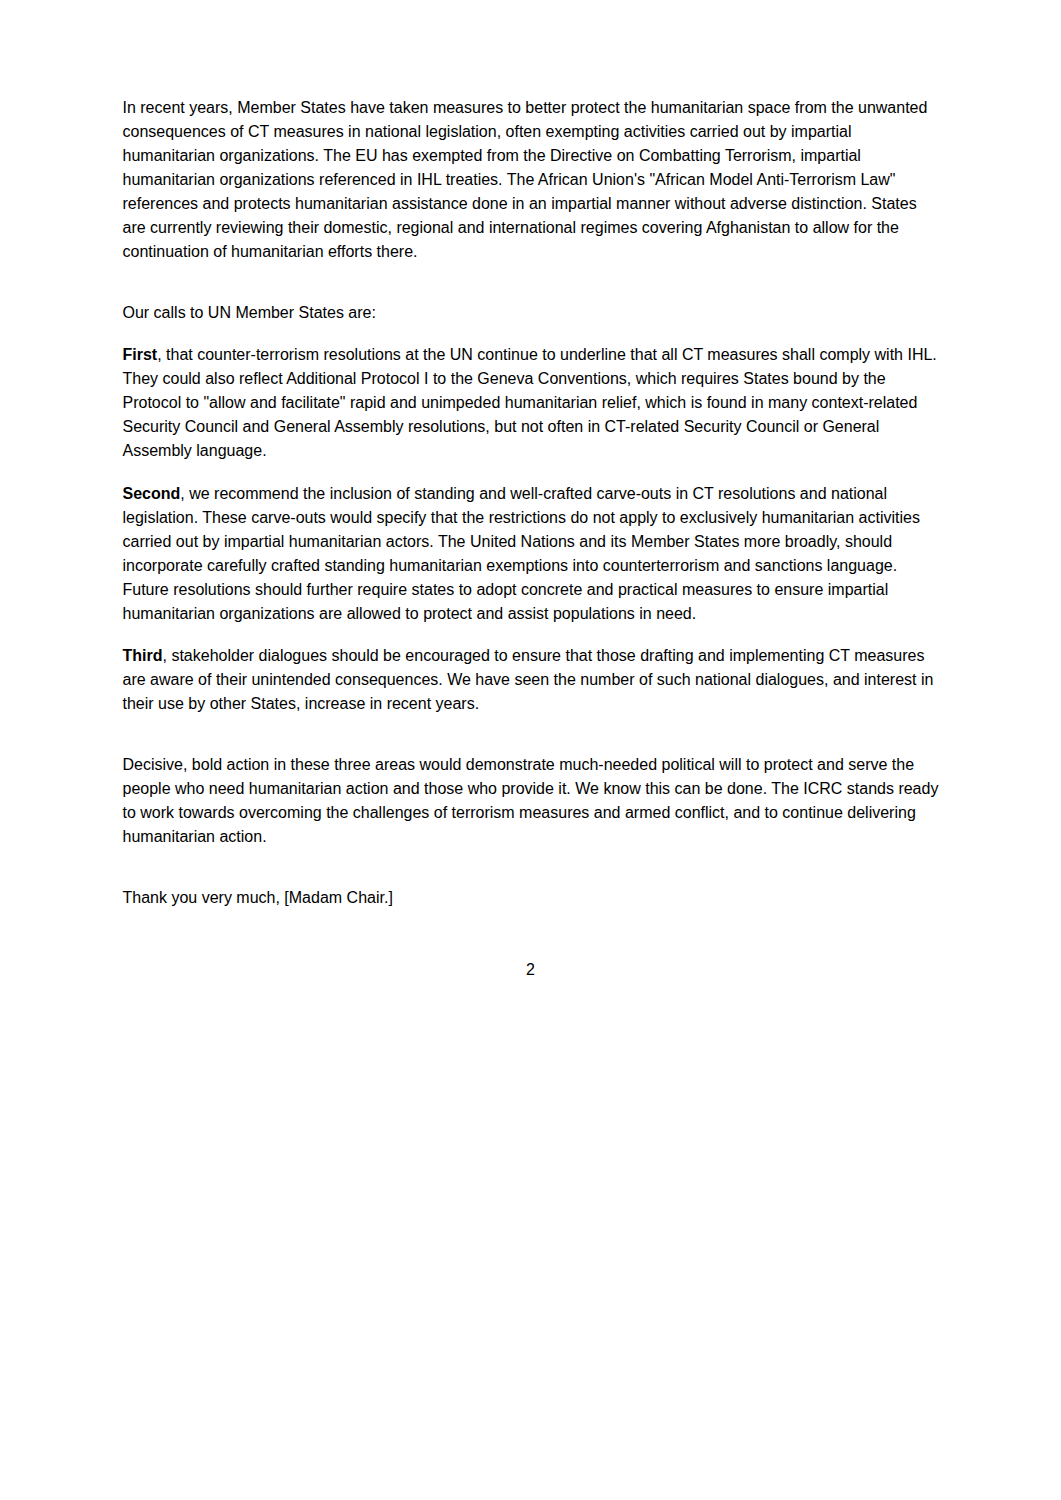In recent years, Member States have taken measures to better protect the humanitarian space from the unwanted consequences of CT measures in national legislation, often exempting activities carried out by impartial humanitarian organizations. The EU has exempted from the Directive on Combatting Terrorism, impartial humanitarian organizations referenced in IHL treaties. The African Union's "African Model Anti-Terrorism Law" references and protects humanitarian assistance done in an impartial manner without adverse distinction. States are currently reviewing their domestic, regional and international regimes covering Afghanistan to allow for the continuation of humanitarian efforts there.
Our calls to UN Member States are:
First, that counter-terrorism resolutions at the UN continue to underline that all CT measures shall comply with IHL. They could also reflect Additional Protocol I to the Geneva Conventions, which requires States bound by the Protocol to "allow and facilitate" rapid and unimpeded humanitarian relief, which is found in many context-related Security Council and General Assembly resolutions, but not often in CT-related Security Council or General Assembly language.
Second, we recommend the inclusion of standing and well-crafted carve-outs in CT resolutions and national legislation. These carve-outs would specify that the restrictions do not apply to exclusively humanitarian activities carried out by impartial humanitarian actors. The United Nations and its Member States more broadly, should incorporate carefully crafted standing humanitarian exemptions into counterterrorism and sanctions language. Future resolutions should further require states to adopt concrete and practical measures to ensure impartial humanitarian organizations are allowed to protect and assist populations in need.
Third, stakeholder dialogues should be encouraged to ensure that those drafting and implementing CT measures are aware of their unintended consequences. We have seen the number of such national dialogues, and interest in their use by other States, increase in recent years.
Decisive, bold action in these three areas would demonstrate much-needed political will to protect and serve the people who need humanitarian action and those who provide it. We know this can be done. The ICRC stands ready to work towards overcoming the challenges of terrorism measures and armed conflict, and to continue delivering humanitarian action.
Thank you very much, [Madam Chair.]
2